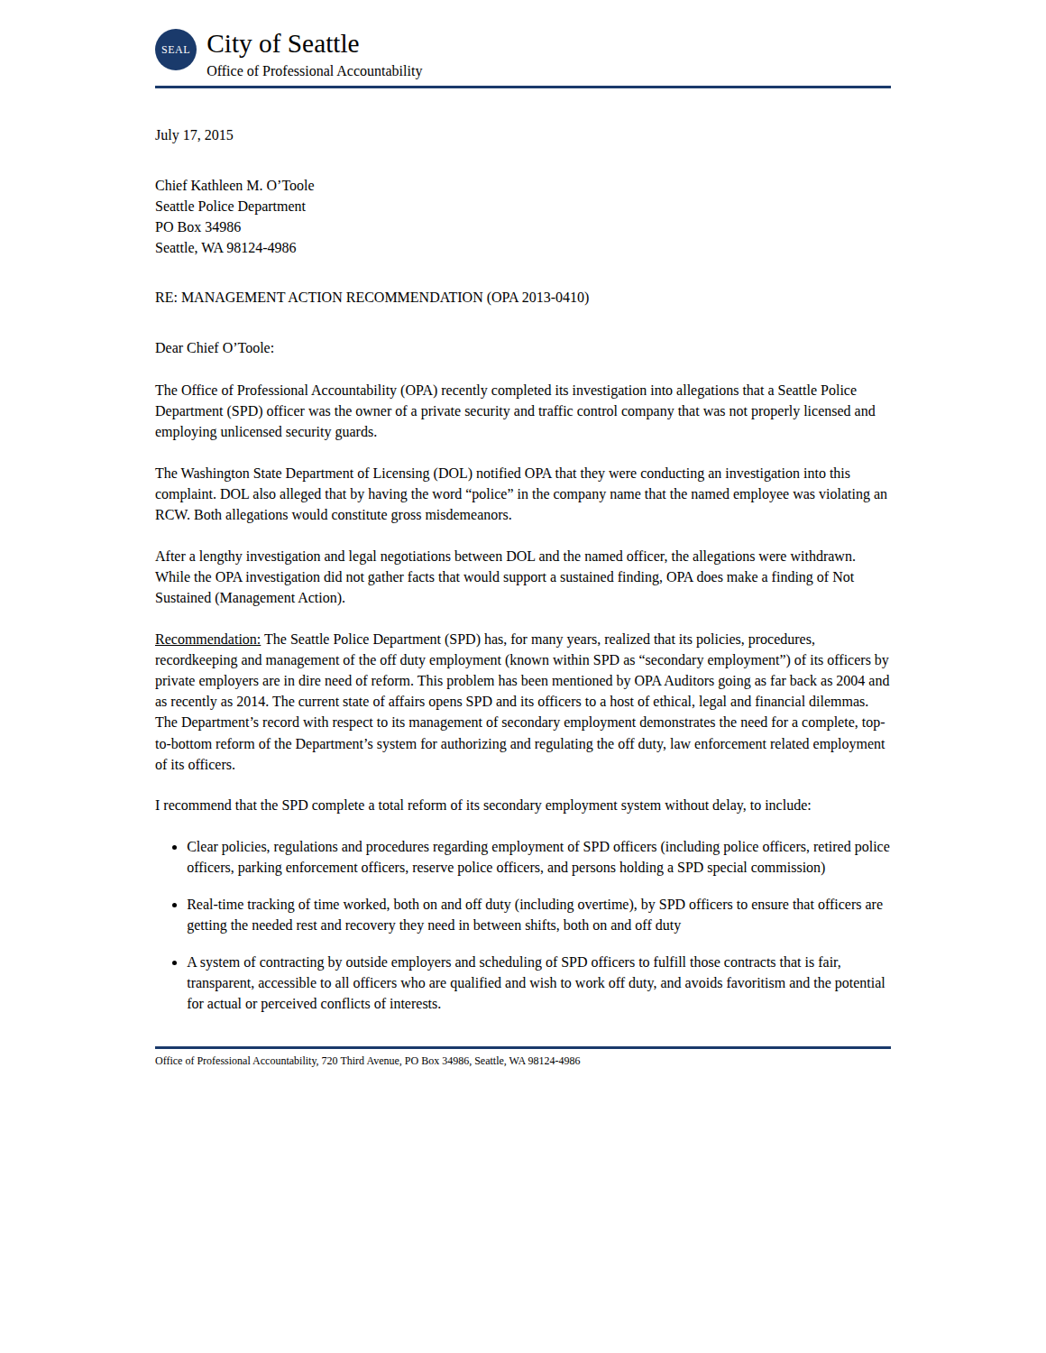SEAL
City of Seattle
Office of Professional Accountability
July 17, 2015
Chief Kathleen M. O’Toole Seattle Police Department PO Box 34986 Seattle, WA 98124-4986
RE: MANAGEMENT ACTION RECOMMENDATION (OPA 2013-0410)
Dear Chief O’Toole:
The Office of Professional Accountability (OPA) recently completed its investigation into allegations that a Seattle Police Department (SPD) officer was the owner of a private security and traffic control company that was not properly licensed and employing unlicensed security guards.
The Washington State Department of Licensing (DOL) notified OPA that they were conducting an investigation into this complaint. DOL also alleged that by having the word “police” in the company name that the named employee was violating an RCW. Both allegations would constitute gross misdemeanors.
After a lengthy investigation and legal negotiations between DOL and the named officer, the allegations were withdrawn. While the OPA investigation did not gather facts that would support a sustained finding, OPA does make a finding of Not Sustained (Management Action).
Recommendation: The Seattle Police Department (SPD) has, for many years, realized that its policies, procedures, recordkeeping and management of the off duty employment (known within SPD as “secondary employment”) of its officers by private employers are in dire need of reform. This problem has been mentioned by OPA Auditors going as far back as 2004 and as recently as 2014. The current state of affairs opens SPD and its officers to a host of ethical, legal and financial dilemmas. The Department’s record with respect to its management of secondary employment demonstrates the need for a complete, top-to-bottom reform of the Department’s system for authorizing and regulating the off duty, law enforcement related employment of its officers.
I recommend that the SPD complete a total reform of its secondary employment system without delay, to include:
Clear policies, regulations and procedures regarding employment of SPD officers (including police officers, retired police officers, parking enforcement officers, reserve police officers, and persons holding a SPD special commission)
Real-time tracking of time worked, both on and off duty (including overtime), by SPD officers to ensure that officers are getting the needed rest and recovery they need in between shifts, both on and off duty
A system of contracting by outside employers and scheduling of SPD officers to fulfill those contracts that is fair, transparent, accessible to all officers who are qualified and wish to work off duty, and avoids favoritism and the potential for actual or perceived conflicts of interests.
Office of Professional Accountability, 720 Third Avenue, PO Box 34986, Seattle, WA 98124-4986